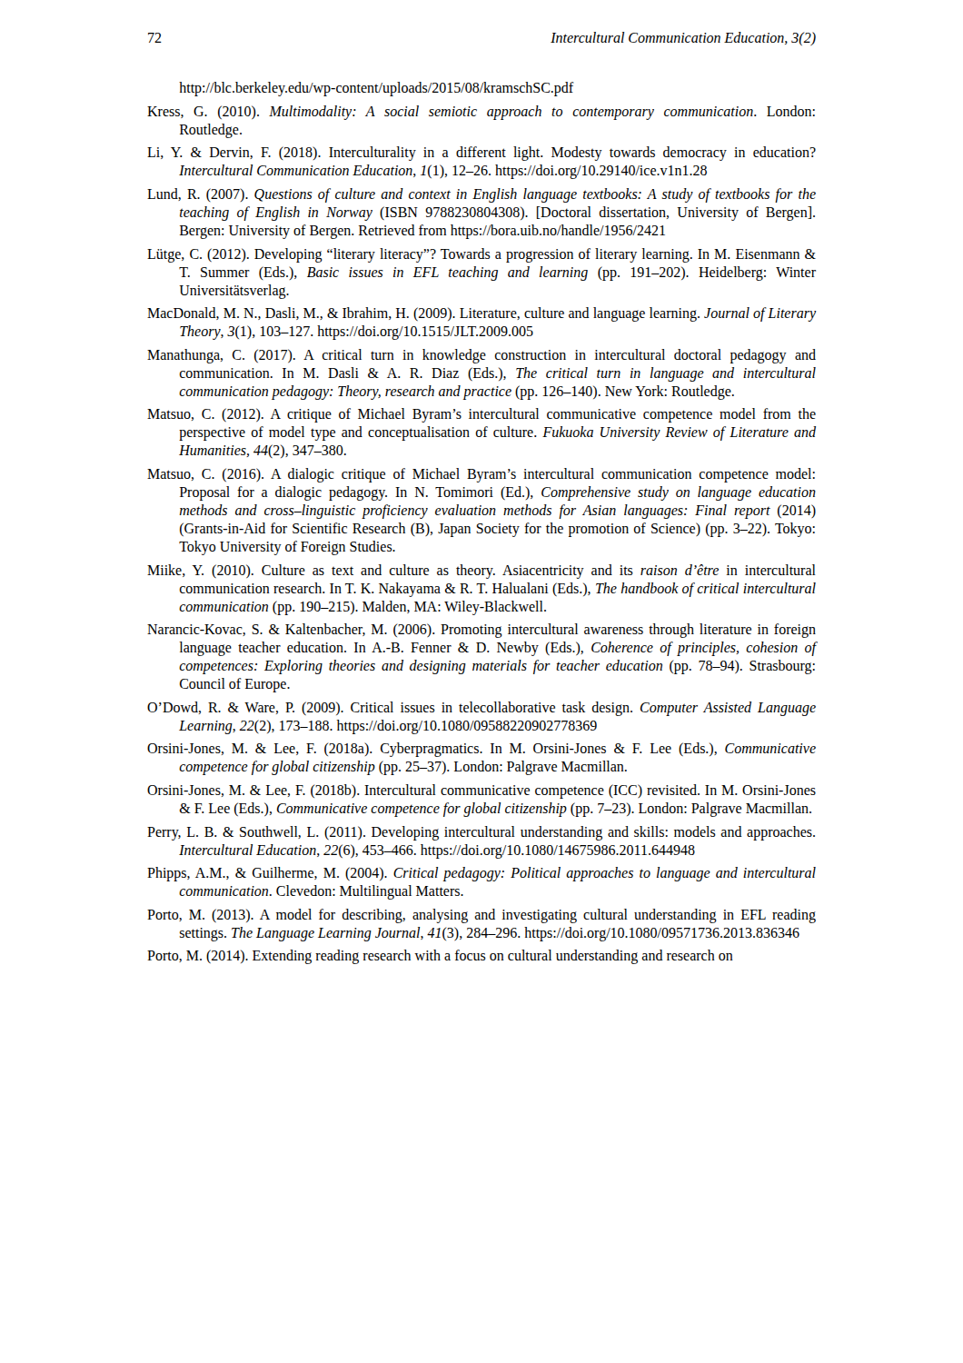72 Intercultural Communication Education, 3(2)
http://blc.berkeley.edu/wp-content/uploads/2015/08/kramschSC.pdf
Kress, G. (2010). Multimodality: A social semiotic approach to contemporary communication. London: Routledge.
Li, Y. & Dervin, F. (2018). Interculturality in a different light. Modesty towards democracy in education? Intercultural Communication Education, 1(1), 12–26. https://doi.org/10.29140/ice.v1n1.28
Lund, R. (2007). Questions of culture and context in English language textbooks: A study of textbooks for the teaching of English in Norway (ISBN 9788230804308). [Doctoral dissertation, University of Bergen]. Bergen: University of Bergen. Retrieved from https://bora.uib.no/handle/1956/2421
Lütge, C. (2012). Developing “literary literacy”? Towards a progression of literary learning. In M. Eisenmann & T. Summer (Eds.), Basic issues in EFL teaching and learning (pp. 191–202). Heidelberg: Winter Universitätsverlag.
MacDonald, M. N., Dasli, M., & Ibrahim, H. (2009). Literature, culture and language learning. Journal of Literary Theory, 3(1), 103–127. https://doi.org/10.1515/JLT.2009.005
Manathunga, C. (2017). A critical turn in knowledge construction in intercultural doctoral pedagogy and communication. In M. Dasli & A. R. Diaz (Eds.), The critical turn in language and intercultural communication pedagogy: Theory, research and practice (pp. 126–140). New York: Routledge.
Matsuo, C. (2012). A critique of Michael Byram’s intercultural communicative competence model from the perspective of model type and conceptualisation of culture. Fukuoka University Review of Literature and Humanities, 44(2), 347–380.
Matsuo, C. (2016). A dialogic critique of Michael Byram’s intercultural communication competence model: Proposal for a dialogic pedagogy. In N. Tomimori (Ed.), Comprehensive study on language education methods and cross–linguistic proficiency evaluation methods for Asian languages: Final report (2014) (Grants-in-Aid for Scientific Research (B), Japan Society for the promotion of Science) (pp. 3–22). Tokyo: Tokyo University of Foreign Studies.
Miike, Y. (2010). Culture as text and culture as theory. Asiacentricity and its raison d’être in intercultural communication research. In T. K. Nakayama & R. T. Halualani (Eds.), The handbook of critical intercultural communication (pp. 190–215). Malden, MA: Wiley-Blackwell.
Narancic-Kovac, S. & Kaltenbacher, M. (2006). Promoting intercultural awareness through literature in foreign language teacher education. In A.-B. Fenner & D. Newby (Eds.), Coherence of principles, cohesion of competences: Exploring theories and designing materials for teacher education (pp. 78–94). Strasbourg: Council of Europe.
O’Dowd, R. & Ware, P. (2009). Critical issues in telecollaborative task design. Computer Assisted Language Learning, 22(2), 173–188. https://doi.org/10.1080/09588220902778369
Orsini-Jones, M. & Lee, F. (2018a). Cyberpragmatics. In M. Orsini-Jones & F. Lee (Eds.), Communicative competence for global citizenship (pp. 25–37). London: Palgrave Macmillan.
Orsini-Jones, M. & Lee, F. (2018b). Intercultural communicative competence (ICC) revisited. In M. Orsini-Jones & F. Lee (Eds.), Communicative competence for global citizenship (pp. 7–23). London: Palgrave Macmillan.
Perry, L. B. & Southwell, L. (2011). Developing intercultural understanding and skills: models and approaches. Intercultural Education, 22(6), 453–466. https://doi.org/10.1080/14675986.2011.644948
Phipps, A.M., & Guilherme, M. (2004). Critical pedagogy: Political approaches to language and intercultural communication. Clevedon: Multilingual Matters.
Porto, M. (2013). A model for describing, analysing and investigating cultural understanding in EFL reading settings. The Language Learning Journal, 41(3), 284–296. https://doi.org/10.1080/09571736.2013.836346
Porto, M. (2014). Extending reading research with a focus on cultural understanding and research on